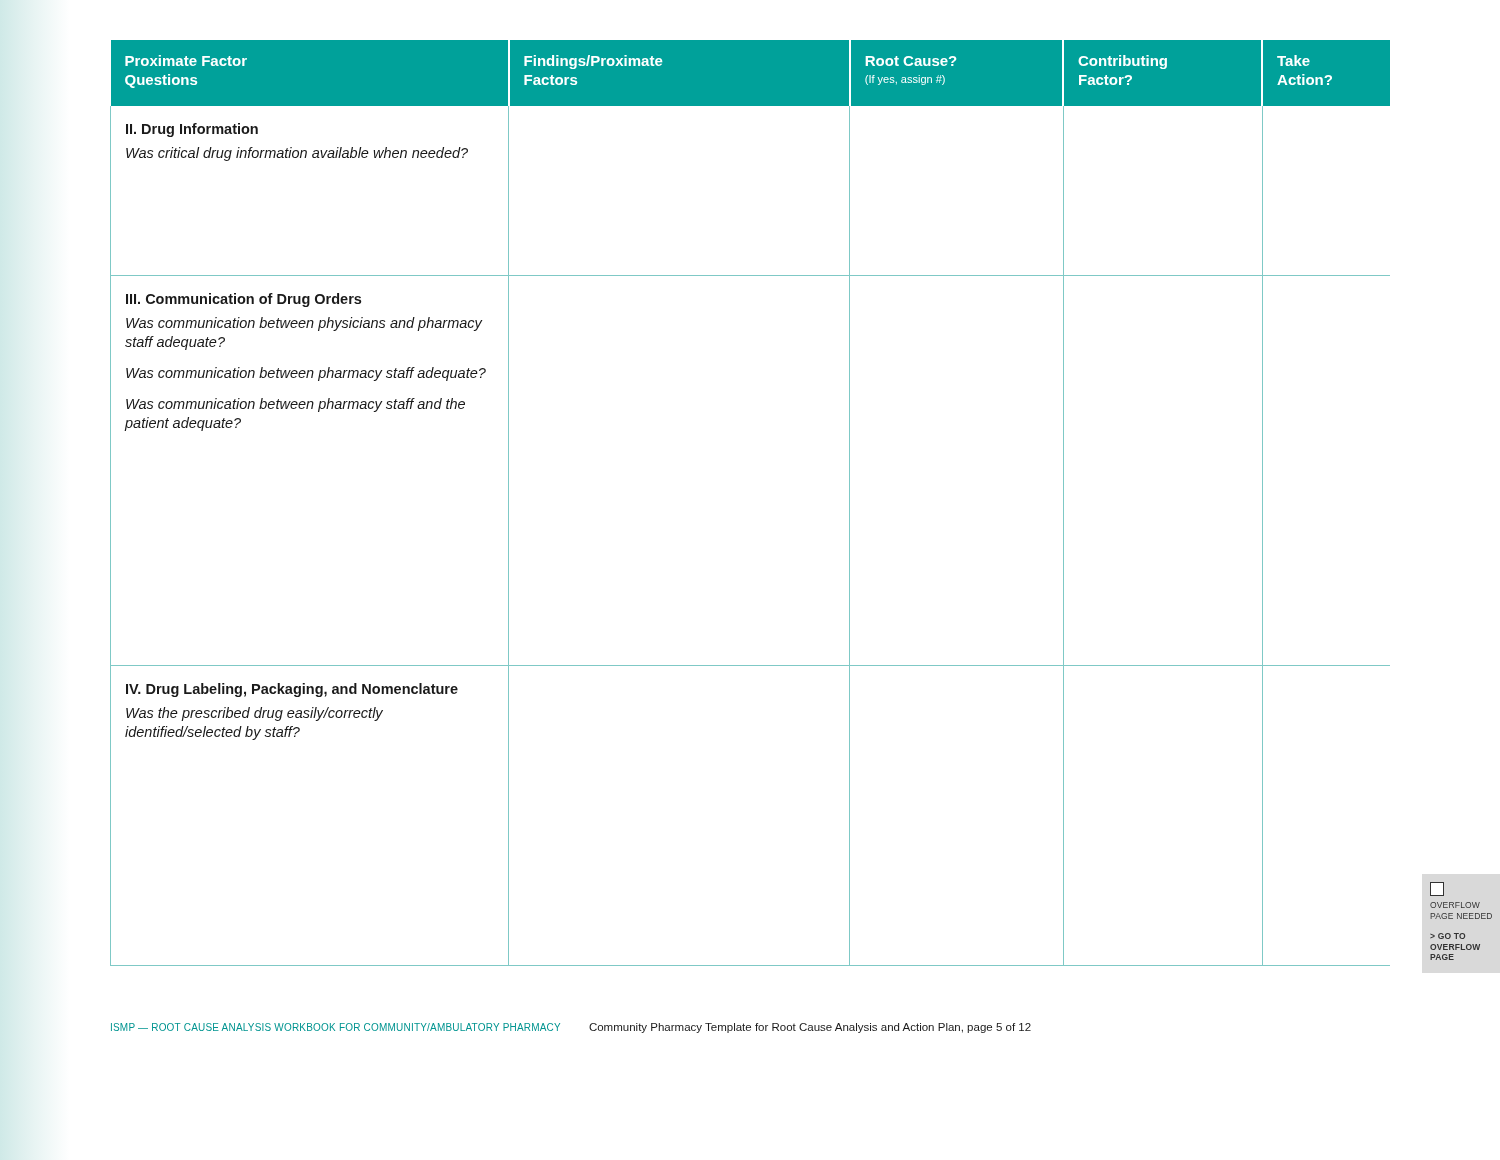| Proximate Factor Questions | Findings/Proximate Factors | Root Cause? (If yes, assign #) | Contributing Factor? | Take Action? |
| --- | --- | --- | --- | --- |
| II. Drug Information Was critical drug information available when needed? | | | | |
| III. Communication of Drug Orders Was communication between physicians and pharmacy staff adequate? Was communication between pharmacy staff adequate? Was communication between pharmacy staff and the patient adequate? | | | | |
| IV. Drug Labeling, Packaging, and Nomenclature Was the prescribed drug easily/correctly identified/selected by staff? | | | | |
OVERFLOW
PAGE NEEDED
> GO TO
OVERFLOW
PAGE
ISMP — Root Cause Analysis Workbook for Community/Ambulatory Pharmacy
Community Pharmacy Template for Root Cause Analysis and Action Plan, page 5 of 12